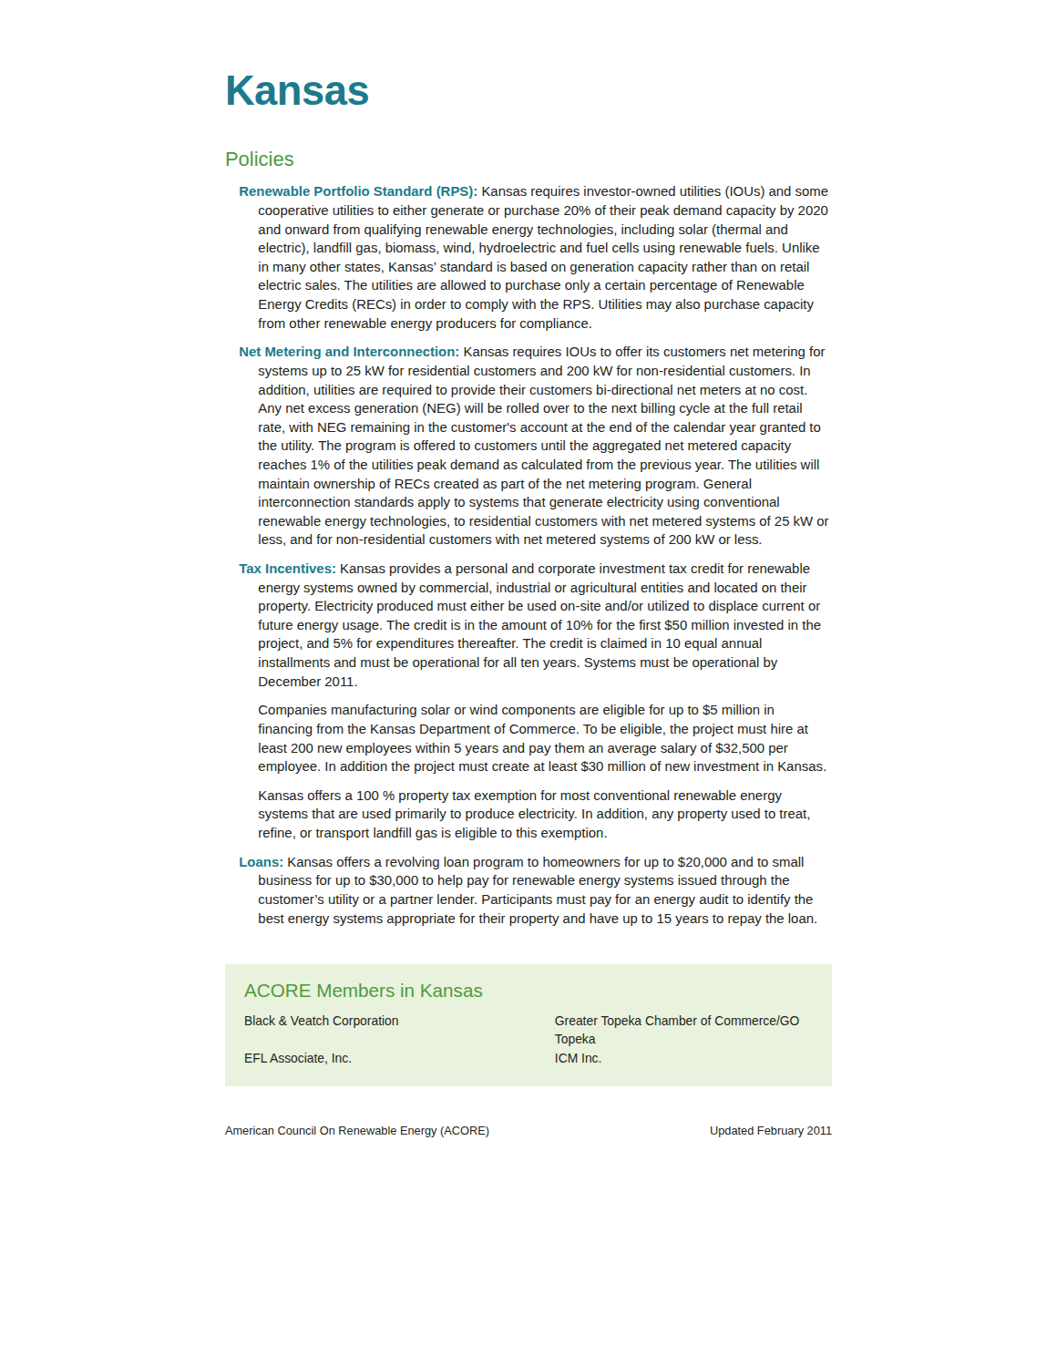Kansas
Policies
Renewable Portfolio Standard (RPS): Kansas requires investor-owned utilities (IOUs) and some cooperative utilities to either generate or purchase 20% of their peak demand capacity by 2020 and onward from qualifying renewable energy technologies, including solar (thermal and electric), landfill gas, biomass, wind, hydroelectric and fuel cells using renewable fuels. Unlike in many other states, Kansas’ standard is based on generation capacity rather than on retail electric sales. The utilities are allowed to purchase only a certain percentage of Renewable Energy Credits (RECs) in order to comply with the RPS. Utilities may also purchase capacity from other renewable energy producers for compliance.
Net Metering and Interconnection: Kansas requires IOUs to offer its customers net metering for systems up to 25 kW for residential customers and 200 kW for non-residential customers. In addition, utilities are required to provide their customers bi-directional net meters at no cost. Any net excess generation (NEG) will be rolled over to the next billing cycle at the full retail rate, with NEG remaining in the customer's account at the end of the calendar year granted to the utility. The program is offered to customers until the aggregated net metered capacity reaches 1% of the utilities peak demand as calculated from the previous year. The utilities will maintain ownership of RECs created as part of the net metering program. General interconnection standards apply to systems that generate electricity using conventional renewable energy technologies, to residential customers with net metered systems of 25 kW or less, and for non-residential customers with net metered systems of 200 kW or less.
Tax Incentives: Kansas provides a personal and corporate investment tax credit for renewable energy systems owned by commercial, industrial or agricultural entities and located on their property. Electricity produced must either be used on-site and/or utilized to displace current or future energy usage. The credit is in the amount of 10% for the first $50 million invested in the project, and 5% for expenditures thereafter. The credit is claimed in 10 equal annual installments and must be operational for all ten years. Systems must be operational by December 2011.
Companies manufacturing solar or wind components are eligible for up to $5 million in financing from the Kansas Department of Commerce. To be eligible, the project must hire at least 200 new employees within 5 years and pay them an average salary of $32,500 per employee. In addition the project must create at least $30 million of new investment in Kansas.
Kansas offers a 100 % property tax exemption for most conventional renewable energy systems that are used primarily to produce electricity. In addition, any property used to treat, refine, or transport landfill gas is eligible to this exemption.
Loans: Kansas offers a revolving loan program to homeowners for up to $20,000 and to small business for up to $30,000 to help pay for renewable energy systems issued through the customer’s utility or a partner lender. Participants must pay for an energy audit to identify the best energy systems appropriate for their property and have up to 15 years to repay the loan.
ACORE Members in Kansas
| Black & Veatch Corporation | Greater Topeka Chamber of Commerce/GO Topeka |
| EFL Associate, Inc. | ICM Inc. |
American Council On Renewable Energy (ACORE) Updated February 2011